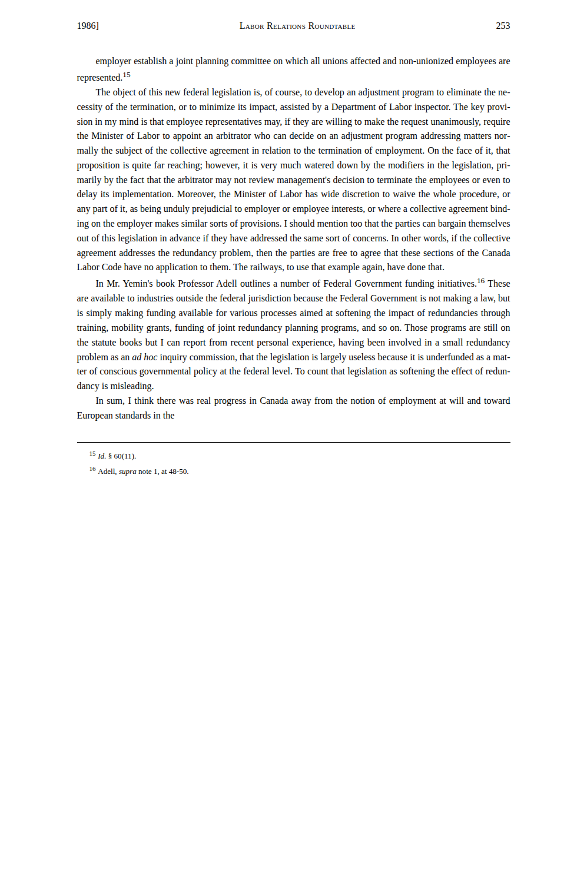1986] Labor Relations Roundtable 253
employer establish a joint planning committee on which all unions affected and non-unionized employees are represented.15
The object of this new federal legislation is, of course, to develop an adjustment program to eliminate the necessity of the termination, or to minimize its impact, assisted by a Department of Labor inspector. The key provision in my mind is that employee representatives may, if they are willing to make the request unanimously, require the Minister of Labor to appoint an arbitrator who can decide on an adjustment program addressing matters normally the subject of the collective agreement in relation to the termination of employment. On the face of it, that proposition is quite far reaching; however, it is very much watered down by the modifiers in the legislation, primarily by the fact that the arbitrator may not review management's decision to terminate the employees or even to delay its implementation. Moreover, the Minister of Labor has wide discretion to waive the whole procedure, or any part of it, as being unduly prejudicial to employer or employee interests, or where a collective agreement binding on the employer makes similar sorts of provisions. I should mention too that the parties can bargain themselves out of this legislation in advance if they have addressed the same sort of concerns. In other words, if the collective agreement addresses the redundancy problem, then the parties are free to agree that these sections of the Canada Labor Code have no application to them. The railways, to use that example again, have done that.
In Mr. Yemin's book Professor Adell outlines a number of Federal Government funding initiatives.16 These are available to industries outside the federal jurisdiction because the Federal Government is not making a law, but is simply making funding available for various processes aimed at softening the impact of redundancies through training, mobility grants, funding of joint redundancy planning programs, and so on. Those programs are still on the statute books but I can report from recent personal experience, having been involved in a small redundancy problem as an ad hoc inquiry commission, that the legislation is largely useless because it is underfunded as a matter of conscious governmental policy at the federal level. To count that legislation as softening the effect of redundancy is misleading.
In sum, I think there was real progress in Canada away from the notion of employment at will and toward European standards in the
15Id. § 60(11).
16Adell, supra note 1, at 48-50.